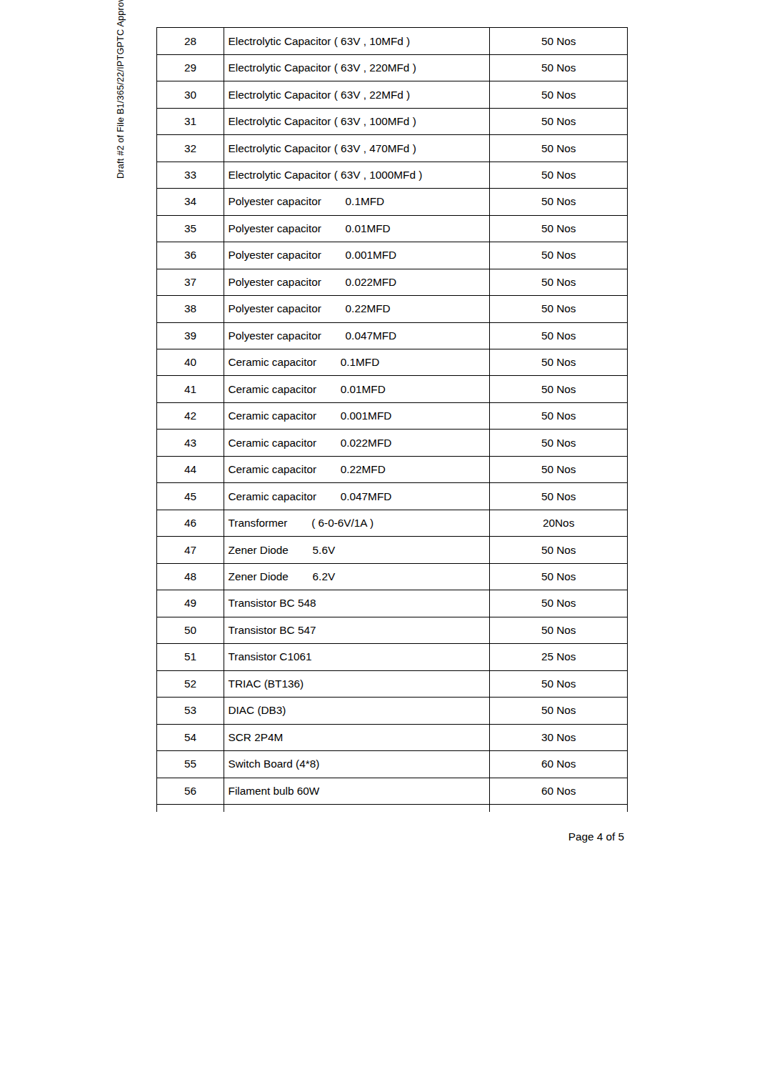Draft #2 of File B1/365/22/IPTGPTC Approved by Principal on 25-May-2022 10:39 AM - Page 4
| 28 | Electrolytic Capacitor ( 63V , 10MFd ) | 50 Nos |
| 29 | Electrolytic Capacitor ( 63V , 220MFd ) | 50 Nos |
| 30 | Electrolytic Capacitor ( 63V , 22MFd ) | 50 Nos |
| 31 | Electrolytic Capacitor ( 63V , 100MFd ) | 50 Nos |
| 32 | Electrolytic Capacitor ( 63V , 470MFd ) | 50 Nos |
| 33 | Electrolytic Capacitor ( 63V , 1000MFd ) | 50 Nos |
| 34 | Polyester capacitor 0.1MFD | 50 Nos |
| 35 | Polyester capacitor 0.01MFD | 50 Nos |
| 36 | Polyester capacitor 0.001MFD | 50 Nos |
| 37 | Polyester capacitor 0.022MFD | 50 Nos |
| 38 | Polyester capacitor 0.22MFD | 50 Nos |
| 39 | Polyester capacitor 0.047MFD | 50 Nos |
| 40 | Ceramic capacitor 0.1MFD | 50 Nos |
| 41 | Ceramic capacitor 0.01MFD | 50 Nos |
| 42 | Ceramic capacitor 0.001MFD | 50 Nos |
| 43 | Ceramic capacitor 0.022MFD | 50 Nos |
| 44 | Ceramic capacitor 0.22MFD | 50 Nos |
| 45 | Ceramic capacitor 0.047MFD | 50 Nos |
| 46 | Transformer ( 6-0-6V/1A ) | 20Nos |
| 47 | Zener Diode 5.6V | 50 Nos |
| 48 | Zener Diode 6.2V | 50 Nos |
| 49 | Transistor BC 548 | 50 Nos |
| 50 | Transistor BC 547 | 50 Nos |
| 51 | Transistor C1061 | 25 Nos |
| 52 | TRIAC (BT136) | 50 Nos |
| 53 | DIAC (DB3) | 50 Nos |
| 54 | SCR 2P4M | 30 Nos |
| 55 | Switch Board (4*8) | 60 Nos |
| 56 | Filament bulb 60W | 60 Nos |
Page 4 of 5